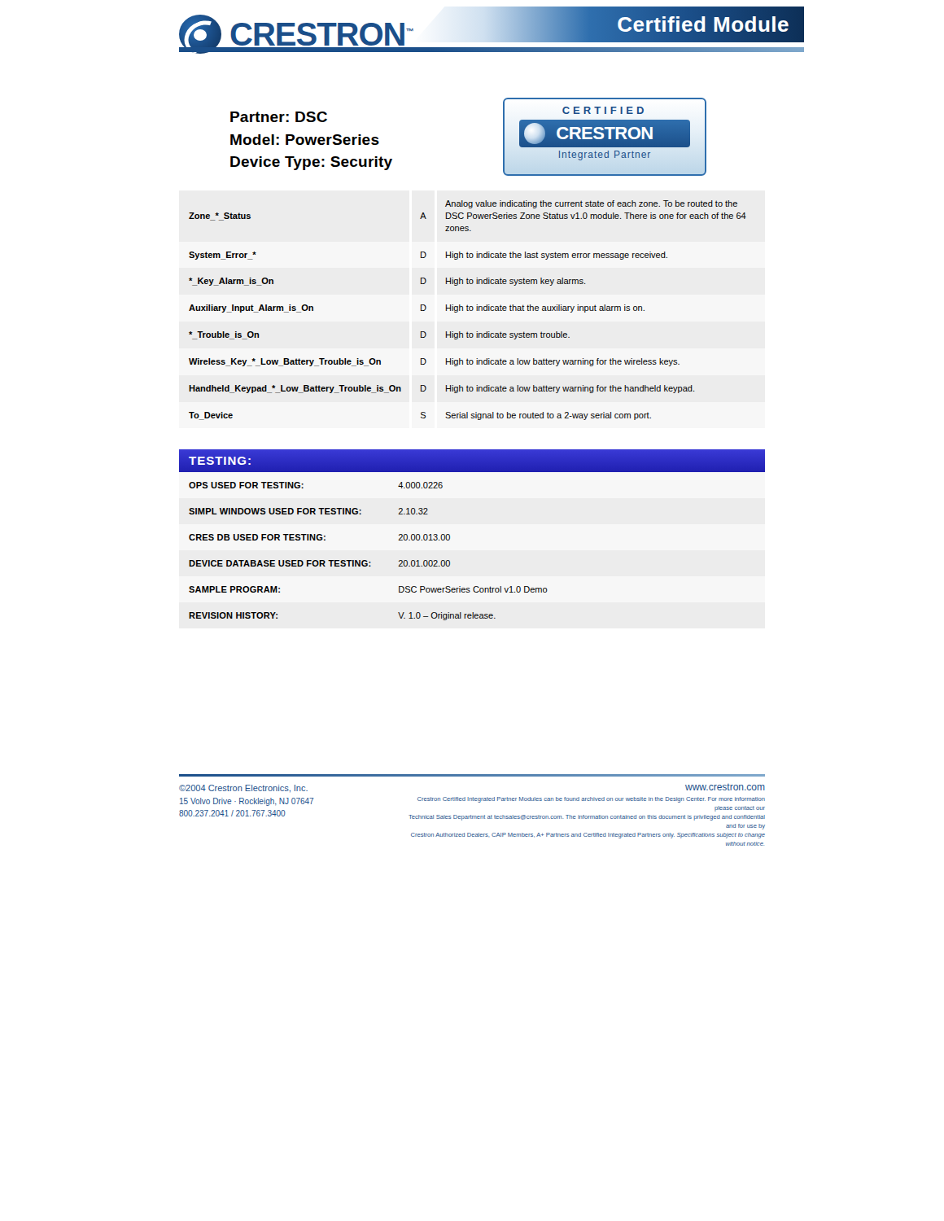CRESTRON™
Certified Module
Partner: DSC
Model: PowerSeries
Device Type: Security
CERTIFIED
CRESTRON
Integrated Partner
| Zone_*_Status | A | Analog value indicating the current state of each zone. To be routed to the DSC PowerSeries Zone Status v1.0 module. There is one for each of the 64 zones. |
| System_Error_* | D | High to indicate the last system error message received. |
| *_Key_Alarm_is_On | D | High to indicate system key alarms. |
| Auxiliary_Input_Alarm_is_On | D | High to indicate that the auxiliary input alarm is on. |
| *_Trouble_is_On | D | High to indicate system trouble. |
| Wireless_Key_*_Low_Battery_Trouble_is_On | D | High to indicate a low battery warning for the wireless keys. |
| Handheld_Keypad_*_Low_Battery_Trouble_is_On | D | High to indicate a low battery warning for the handheld keypad. |
| To_Device | S | Serial signal to be routed to a 2-way serial com port. |
TESTING:
| OPS USED FOR TESTING: | 4.000.0226 |
| SIMPL WINDOWS USED FOR TESTING: | 2.10.32 |
| CRES DB USED FOR TESTING: | 20.00.013.00 |
| DEVICE DATABASE USED FOR TESTING: | 20.01.002.00 |
| SAMPLE PROGRAM: | DSC PowerSeries Control v1.0 Demo |
| REVISION HISTORY: | V. 1.0 – Original release. |
©2004 Crestron Electronics, Inc.
15 Volvo Drive · Rockleigh, NJ 07647
800.237.2041 / 201.767.3400
www.crestron.com
Crestron Certified Integrated Partner Modules can be found archived on our website in the Design Center. For more information please contact our
Technical Sales Department at techsales@crestron.com. The information contained on this document is privileged and confidential and for use by
Crestron Authorized Dealers, CAIP Members, A+ Partners and Certified Integrated Partners only. Specifications subject to change without notice.